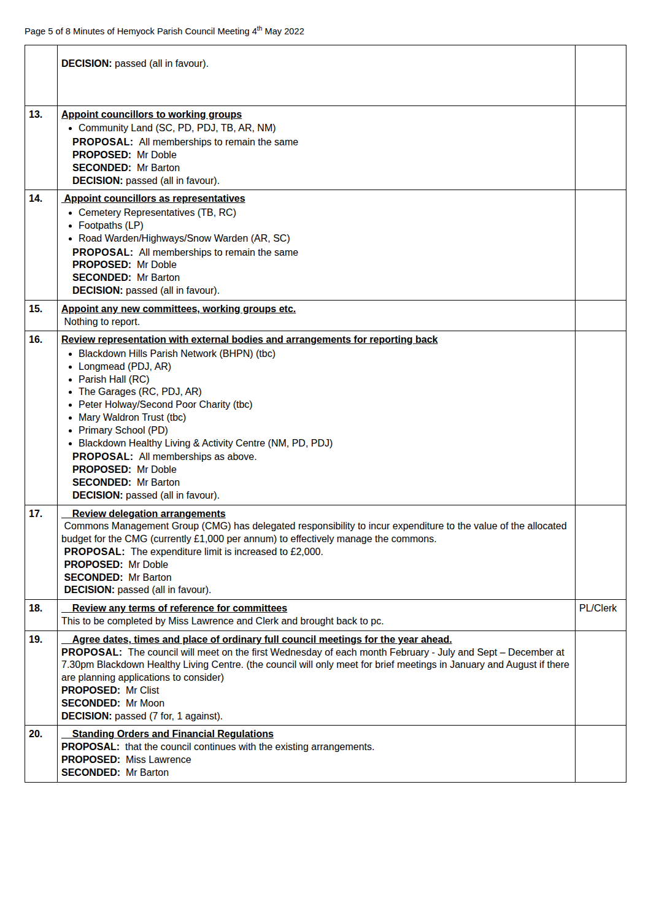Page 5 of 8 Minutes of Hemyock Parish Council Meeting 4th May 2022
| | DECISION: passed (all in favour). | |
| 13. | Appoint councillors to working groups Community Land (SC, PD, PDJ, TB, AR, NM) PROPOSAL: All memberships to remain the same PROPOSED: Mr Doble SECONDED: Mr Barton DECISION: passed (all in favour). | |
| 14. | Appoint councillors as representatives Cemetery Representatives (TB, RC) Footpaths (LP) Road Warden/Highways/Snow Warden (AR, SC) PROPOSAL: All memberships to remain the same PROPOSED: Mr Doble SECONDED: Mr Barton DECISION: passed (all in favour). | |
| 15. | Appoint any new committees, working groups etc. Nothing to report. | |
| 16. | Review representation with external bodies and arrangements for reporting back Blackdown Hills Parish Network (BHPN) (tbc) Longmead (PDJ, AR) Parish Hall (RC) The Garages (RC, PDJ, AR) Peter Holway/Second Poor Charity (tbc) Mary Waldron Trust (tbc) Primary School (PD) Blackdown Healthy Living & Activity Centre (NM, PD, PDJ) PROPOSAL: All memberships as above. PROPOSED: Mr Doble SECONDED: Mr Barton DECISION: passed (all in favour). | |
| 17. | Review delegation arrangements Commons Management Group (CMG) has delegated responsibility to incur expenditure to the value of the allocated budget for the CMG (currently £1,000 per annum) to effectively manage the commons. PROPOSAL: The expenditure limit is increased to £2,000. PROPOSED: Mr Doble SECONDED: Mr Barton DECISION: passed (all in favour). | |
| 18. | Review any terms of reference for committees This to be completed by Miss Lawrence and Clerk and brought back to pc. | PL/Clerk |
| 19. | Agree dates, times and place of ordinary full council meetings for the year ahead. PROPOSAL: The council will meet on the first Wednesday of each month February - July and Sept – December at 7.30pm Blackdown Healthy Living Centre. (the council will only meet for brief meetings in January and August if there are planning applications to consider) PROPOSED: Mr Clist SECONDED: Mr Moon DECISION: passed (7 for, 1 against). | |
| 20. | Standing Orders and Financial Regulations PROPOSAL: that the council continues with the existing arrangements. PROPOSED: Miss Lawrence SECONDED: Mr Barton | |